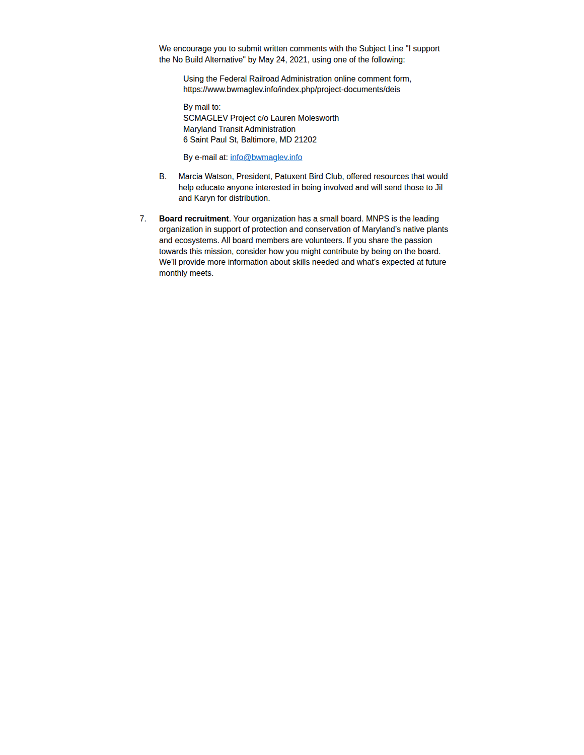We encourage you to submit written comments with the Subject Line "I support the No Build Alternative" by May 24, 2021, using one of the following:
Using the Federal Railroad Administration online comment form,
https://www.bwmaglev.info/index.php/project-documents/deis
By mail to:
SCMAGLEV Project c/o Lauren Molesworth
Maryland Transit Administration
6 Saint Paul St, Baltimore, MD 21202
By e-mail at: info@bwmaglev.info
B. Marcia Watson, President, Patuxent Bird Club, offered resources that would help educate anyone interested in being involved and will send those to Jil and Karyn for distribution.
7. Board recruitment. Your organization has a small board. MNPS is the leading organization in support of protection and conservation of Maryland’s native plants and ecosystems. All board members are volunteers. If you share the passion towards this mission, consider how you might contribute by being on the board. We’ll provide more information about skills needed and what’s expected at future monthly meets.